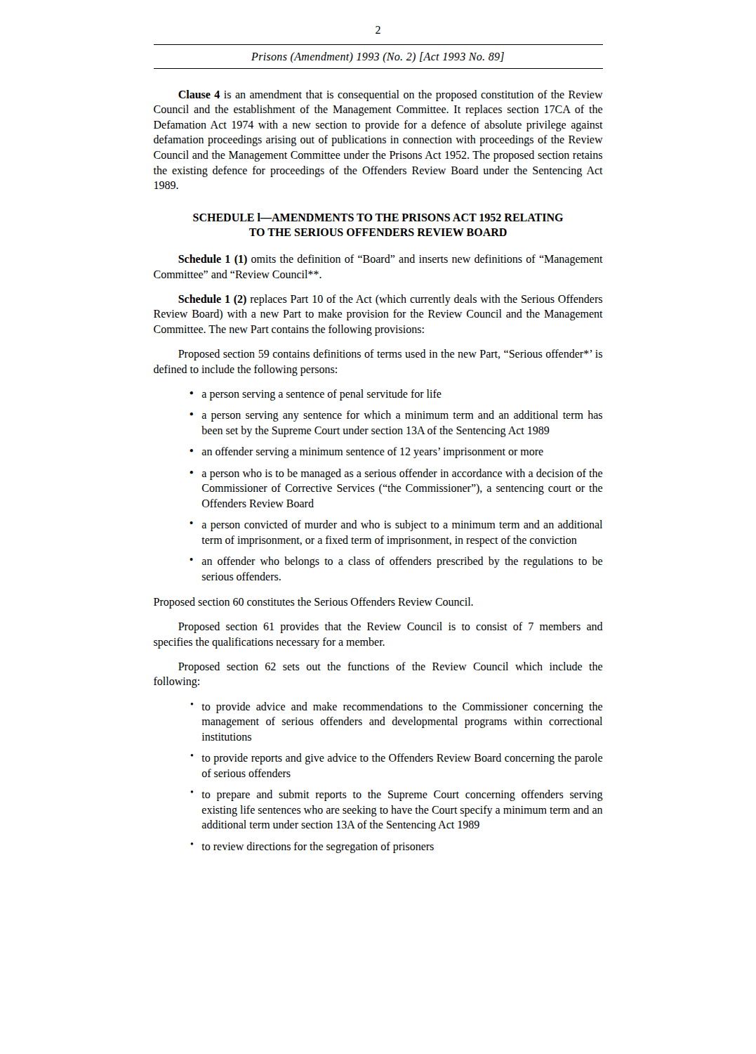2
Prisons (Amendment) 1993 (No. 2) [Act 1993 No. 89]
Clause 4 is an amendment that is consequential on the proposed constitution of the Review Council and the establishment of the Management Committee. It replaces section 17CA of the Defamation Act 1974 with a new section to provide for a defence of absolute privilege against defamation proceedings arising out of publications in connection with proceedings of the Review Council and the Management Committee under the Prisons Act 1952. The proposed section retains the existing defence for proceedings of the Offenders Review Board under the Sentencing Act 1989.
SCHEDULE l—AMENDMENTS TO THE PRISONS ACT 1952 RELATING
TO THE SERIOUS OFFENDERS REVIEW BOARD
Schedule 1 (1) omits the definition of “Board” and inserts new definitions of “Management Committee” and “Review Council**.
Schedule 1 (2) replaces Part 10 of the Act (which currently deals with the Serious Offenders Review Board) with a new Part to make provision for the Review Council and the Management Committee. The new Part contains the following provisions:
Proposed section 59 contains definitions of terms used in the new Part, “Serious offender*’ is defined to include the following persons:
a person serving a sentence of penal servitude for life
a person serving any sentence for which a minimum term and an additional term has been set by the Supreme Court under section 13A of the Sentencing Act 1989
an offender serving a minimum sentence of 12 years’ imprisonment or more
a person who is to be managed as a serious offender in accordance with a decision of the Commissioner of Corrective Services (“the Commissioner”), a sentencing court or the Offenders Review Board
a person convicted of murder and who is subject to a minimum term and an additional term of imprisonment, or a fixed term of imprisonment, in respect of the conviction
an offender who belongs to a class of offenders prescribed by the regulations to be serious offenders.
Proposed section 60 constitutes the Serious Offenders Review Council.
Proposed section 61 provides that the Review Council is to consist of 7 members and specifies the qualifications necessary for a member.
Proposed section 62 sets out the functions of the Review Council which include the following:
to provide advice and make recommendations to the Commissioner concerning the management of serious offenders and developmental programs within correctional institutions
to provide reports and give advice to the Offenders Review Board concerning the parole of serious offenders
to prepare and submit reports to the Supreme Court concerning offenders serving existing life sentences who are seeking to have the Court specify a minimum term and an additional term under section 13A of the Sentencing Act 1989
to review directions for the segregation of prisoners